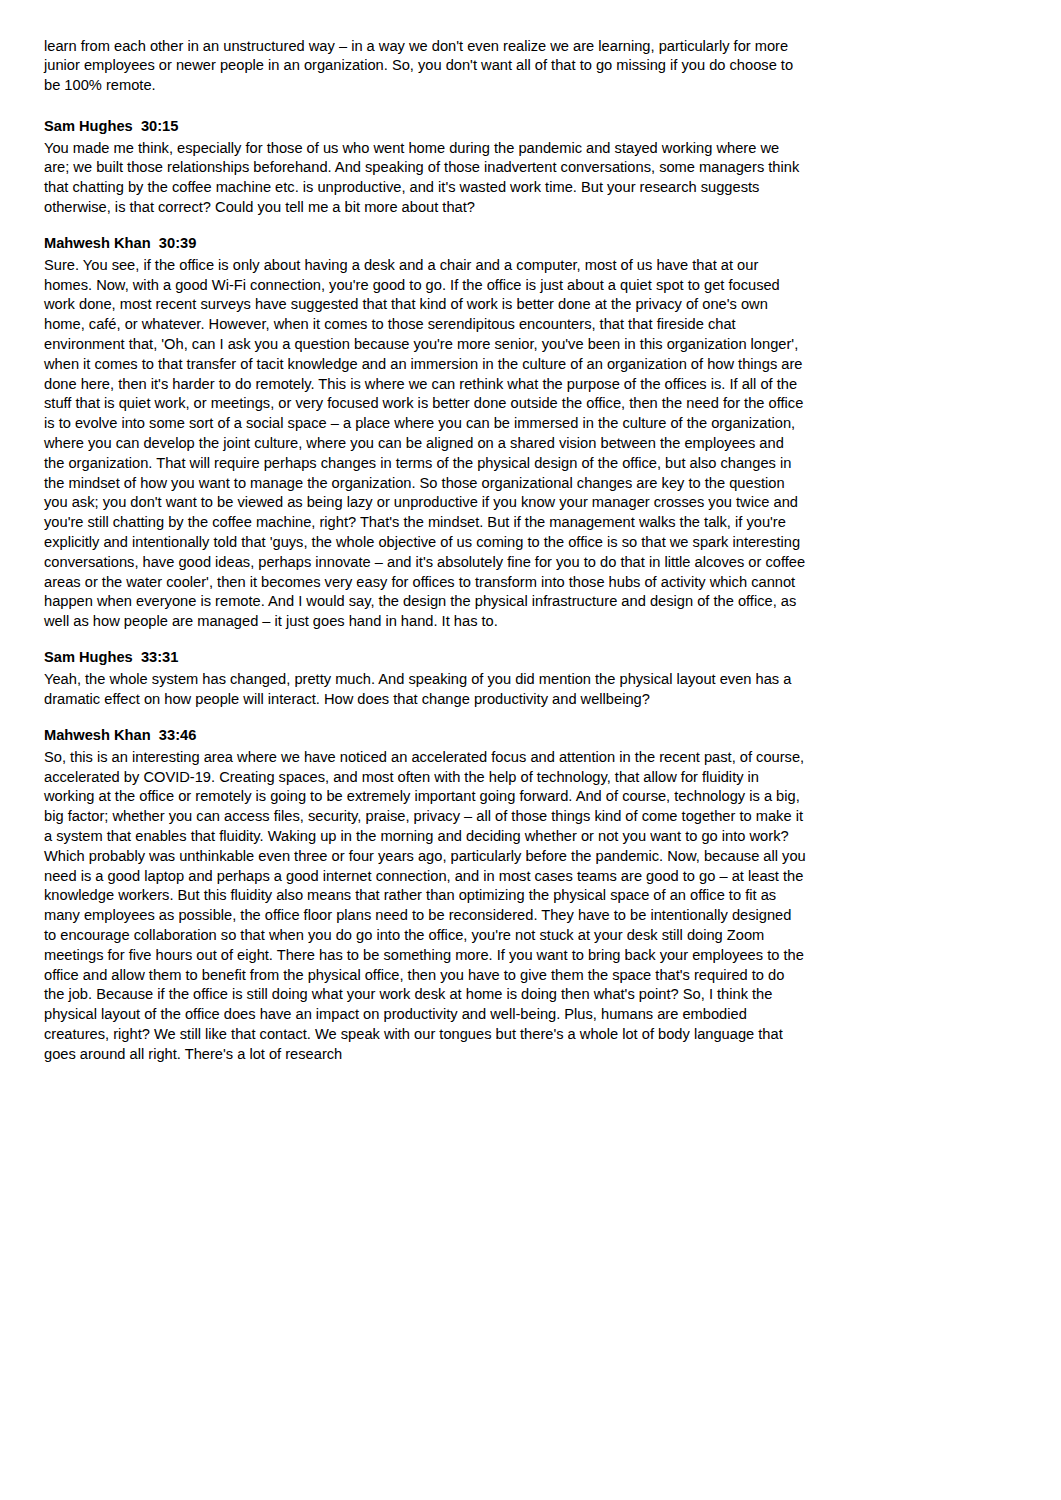learn from each other in an unstructured way – in a way we don't even realize we are learning, particularly for more junior employees or newer people in an organization. So, you don't want all of that to go missing if you do choose to be 100% remote.
Sam Hughes 30:15
You made me think, especially for those of us who went home during the pandemic and stayed working where we are; we built those relationships beforehand. And speaking of those inadvertent conversations, some managers think that chatting by the coffee machine etc. is unproductive, and it's wasted work time. But your research suggests otherwise, is that correct? Could you tell me a bit more about that?
Mahwesh Khan 30:39
Sure. You see, if the office is only about having a desk and a chair and a computer, most of us have that at our homes. Now, with a good Wi-Fi connection, you're good to go. If the office is just about a quiet spot to get focused work done, most recent surveys have suggested that that kind of work is better done at the privacy of one's own home, café, or whatever. However, when it comes to those serendipitous encounters, that that fireside chat environment that, 'Oh, can I ask you a question because you're more senior, you've been in this organization longer', when it comes to that transfer of tacit knowledge and an immersion in the culture of an organization of how things are done here, then it's harder to do remotely. This is where we can rethink what the purpose of the offices is. If all of the stuff that is quiet work, or meetings, or very focused work is better done outside the office, then the need for the office is to evolve into some sort of a social space – a place where you can be immersed in the culture of the organization, where you can develop the joint culture, where you can be aligned on a shared vision between the employees and the organization. That will require perhaps changes in terms of the physical design of the office, but also changes in the mindset of how you want to manage the organization. So those organizational changes are key to the question you ask; you don't want to be viewed as being lazy or unproductive if you know your manager crosses you twice and you're still chatting by the coffee machine, right? That's the mindset. But if the management walks the talk, if you're explicitly and intentionally told that 'guys, the whole objective of us coming to the office is so that we spark interesting conversations, have good ideas, perhaps innovate – and it's absolutely fine for you to do that in little alcoves or coffee areas or the water cooler', then it becomes very easy for offices to transform into those hubs of activity which cannot happen when everyone is remote. And I would say, the design the physical infrastructure and design of the office, as well as how people are managed – it just goes hand in hand. It has to.
Sam Hughes 33:31
Yeah, the whole system has changed, pretty much. And speaking of you did mention the physical layout even has a dramatic effect on how people will interact. How does that change productivity and wellbeing?
Mahwesh Khan 33:46
So, this is an interesting area where we have noticed an accelerated focus and attention in the recent past, of course, accelerated by COVID-19. Creating spaces, and most often with the help of technology, that allow for fluidity in working at the office or remotely is going to be extremely important going forward. And of course, technology is a big, big factor; whether you can access files, security, praise, privacy – all of those things kind of come together to make it a system that enables that fluidity. Waking up in the morning and deciding whether or not you want to go into work? Which probably was unthinkable even three or four years ago, particularly before the pandemic. Now, because all you need is a good laptop and perhaps a good internet connection, and in most cases teams are good to go – at least the knowledge workers. But this fluidity also means that rather than optimizing the physical space of an office to fit as many employees as possible, the office floor plans need to be reconsidered. They have to be intentionally designed to encourage collaboration so that when you do go into the office, you're not stuck at your desk still doing Zoom meetings for five hours out of eight. There has to be something more. If you want to bring back your employees to the office and allow them to benefit from the physical office, then you have to give them the space that's required to do the job. Because if the office is still doing what your work desk at home is doing then what's point? So, I think the physical layout of the office does have an impact on productivity and well-being. Plus, humans are embodied creatures, right? We still like that contact. We speak with our tongues but there's a whole lot of body language that goes around all right. There's a lot of research